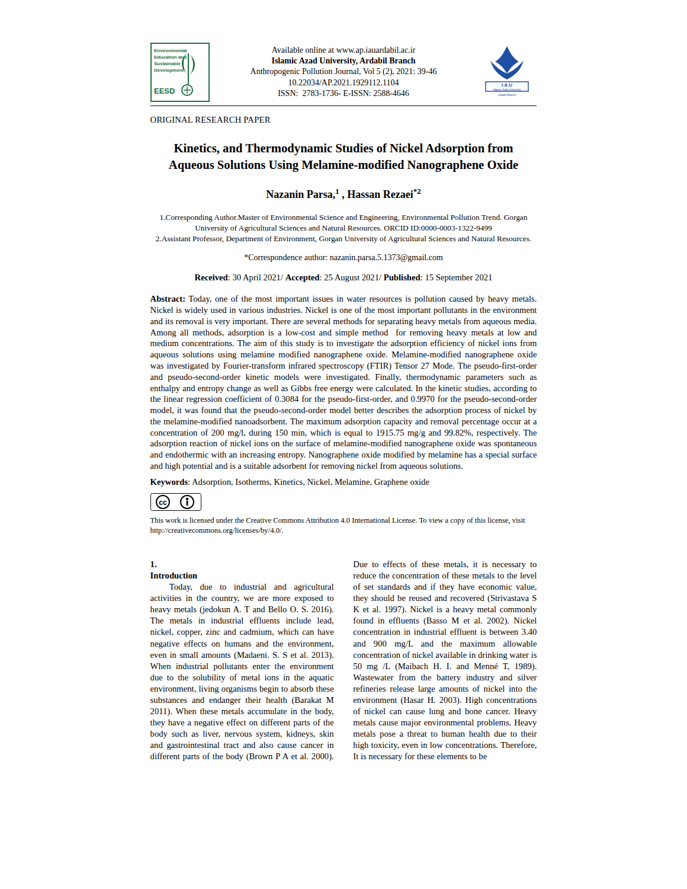Environmental Education and Sustainable Development EESD
Available online at www.ap.iauardabil.ac.ir
Islamic Azad University, Ardabil Branch
Anthropogenic Pollution Journal, Vol 5 (2), 2021: 39-46
10.22034/AP.2021.1929112.1104
ISSN: 2783-1736- E-ISSN: 2588-4646
I.A.U Islamic Azad University Ardabil Branch
ORIGINAL RESEARCH PAPER
Kinetics, and Thermodynamic Studies of Nickel Adsorption from Aqueous Solutions Using Melamine-modified Nanographene Oxide
Nazanin Parsa,1 , Hassan Rezaei*2
1.Corresponding Author.Master of Environmental Science and Engineering, Environmental Pollution Trend. Gorgan University of Agricultural Sciences and Natural Resources. ORCID ID:0000-0003-1322-9499
2.Assistant Professor, Department of Environment, Gorgan University of Agricultural Sciences and Natural Resources.
*Correspondence author: nazanin.parsa.5.1373@gmail.com
Received: 30 April 2021/ Accepted: 25 August 2021/ Published: 15 September 2021
Abstract: Today, one of the most important issues in water resources is pollution caused by heavy metals. Nickel is widely used in various industries. Nickel is one of the most important pollutants in the environment and its removal is very important. There are several methods for separating heavy metals from aqueous media. Among all methods, adsorption is a low-cost and simple method for removing heavy metals at low and medium concentrations. The aim of this study is to investigate the adsorption efficiency of nickel ions from aqueous solutions using melamine modified nanographene oxide. Melamine-modified nanographene oxide was investigated by Fourier-transform infrared spectroscopy (FTIR) Tensor 27 Mode. The pseudo-first-order and pseudo-second-order kinetic models were investigated. Finally, thermodynamic parameters such as enthalpy and entropy change as well as Gibbs free energy were calculated. In the kinetic studies, according to the linear regression coefficient of 0.3084 for the pseudo-first-order, and 0.9970 for the pseudo-second-order model, it was found that the pseudo-second-order model better describes the adsorption process of nickel by the melamine-modified nanoadsorbent. The maximum adsorption capacity and removal percentage occur at a concentration of 200 mg/l, during 150 min, which is equal to 1915.75 mg/g and 99.82%, respectively. The adsorption reaction of nickel ions on the surface of melamine-modified nanographene oxide was spontaneous and endothermic with an increasing entropy. Nanographene oxide modified by melamine has a special surface and high potential and is a suitable adsorbent for removing nickel from aqueous solutions.
Keywords: Adsorption, Isotherms, Kinetics, Nickel, Melamine, Graphene oxide
cc
This work is licensed under the Creative Commons Attribution 4.0 International License. To view a copy of this license, visit http://creativecommons.org/licenses/by/4.0/.
1.
Introduction
Today, due to industrial and agricultural activities in the country, we are more exposed to heavy metals (jedokun A. T and Bello O. S. 2016). The metals in industrial effluents include lead, nickel, copper, zinc and cadmium, which can have negative effects on humans and the environment, even in small amounts (Madaeni. S. S et al. 2013). When industrial pollutants enter the environment due to the solubility of metal ions in the aquatic environment, living organisms begin to absorb these substances and endanger their health (Barakat M 2011). When these metals accumulate in the body, they have a negative effect on different parts of the body such as liver, nervous system, kidneys, skin and gastrointestinal tract and also cause cancer in different parts of the body (Brown P A et al. 2000). Due to effects of these metals, it is necessary to reduce the concentration of these metals to the level of set standards and if they have economic value, they should be reused and recovered (Strivastava S K et al. 1997). Nickel is a heavy metal commonly found in effluents (Basso M et al. 2002). Nickel concentration in industrial effluent is between 3.40 and 900 mg/L and the maximum allowable concentration of nickel available in drinking water is 50 mg /L (Maibach H. I. and Menné T, 1989). Wastewater from the battery industry and silver refineries release large amounts of nickel into the environment (Hasar H. 2003). High concentrations of nickel can cause lung and bone cancer. Heavy metals cause major environmental problems. Heavy metals pose a threat to human health due to their high toxicity, even in low concentrations. Therefore, It is necessary for these elements to be